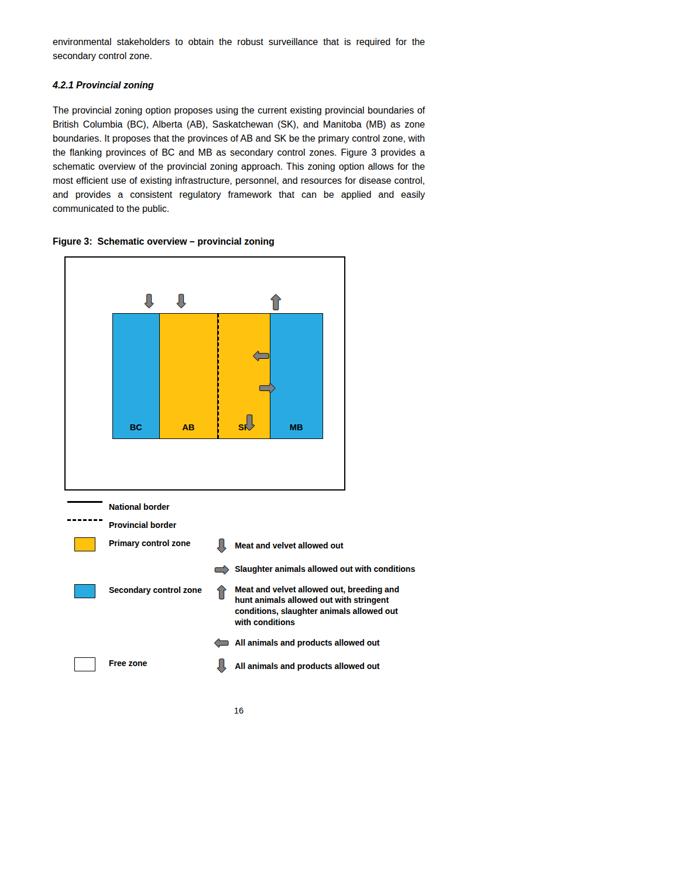environmental stakeholders to obtain the robust surveillance that is required for the secondary control zone.
4.2.1 Provincial zoning
The provincial zoning option proposes using the current existing provincial boundaries of British Columbia (BC), Alberta (AB), Saskatchewan (SK), and Manitoba (MB) as zone boundaries. It proposes that the provinces of AB and SK be the primary control zone, with the flanking provinces of BC and MB as secondary control zones. Figure 3 provides a schematic overview of the provincial zoning approach. This zoning option allows for the most efficient use of existing infrastructure, personnel, and resources for disease control, and provides a consistent regulatory framework that can be applied and easily communicated to the public.
Figure 3: Schematic overview – provincial zoning
BC
AB
SK
MB
⬇ ⬇ ⬆ ⬅ ➡ ⬇
National border
Provincial border
Primary control zone
⬇
Meat and velvet allowed out
➡
Slaughter animals allowed out with conditions
Secondary control zone
⬆
Meat and velvet allowed out, breeding and
hunt animals allowed out with stringent
conditions, slaughter animals allowed out
with conditions
⬅
All animals and products allowed out
Free zone
⬇
All animals and products allowed out
16